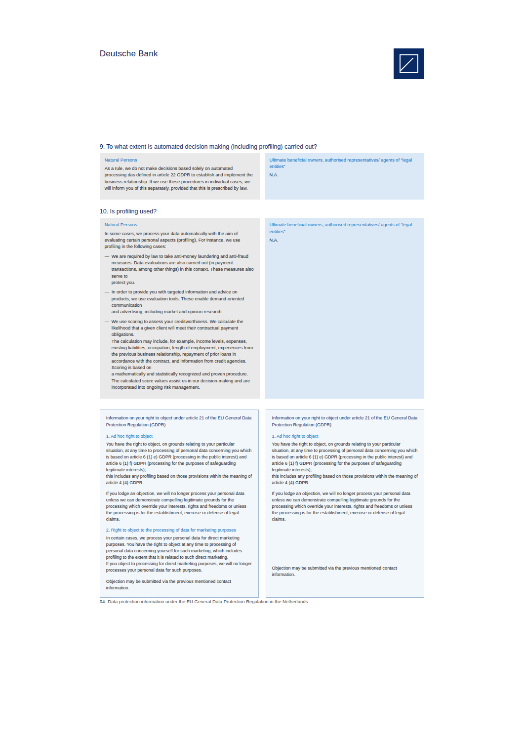Deutsche Bank
9. To what extent is automated decision making (including profiling) carried out?
Natural Persons
As a rule, we do not make decisions based solely on automated processing das defined in article 22 GDPR to establish and implement the business relationship. If we use these procedures in individual cases, we will inform you of this separately, provided that this is prescribed by law.
Ultimate beneficial owners, authorised representatives/ agents of “legal entities”
N.A.
10. Is profiling used?
Natural Persons
In some cases, we process your data automatically with the aim of evaluating certain personal aspects (profiling). For instance, we use profiling in the following cases:
We are required by law to take anti-money laundering and anti-fraud measures. Data evaluations are also carried out (in payment transactions, among other things) in this context. These measures also serve to
protect you.
In order to provide you with targeted information and advice on products, we use evaluation tools. These enable demand-oriented communication
and advertising, including market and opinion research.
We use scoring to assess your creditworthiness. We calculate the likelihood that a given client will meet their contractual payment obligations.
The calculation may include, for example, income levels, expenses, existing liabilities, occupation, length of employment, experiences from the previous business relationship, repayment of prior loans in accordance with the contract, and information from credit agencies. Scoring is based on
a mathematically and statistically recognized and proven procedure.
The calculated score values assist us in our decision-making and are incorporated into ongoing risk management.
Ultimate beneficial owners, authorised representatives/ agents of “legal entities”
N.A.
Information on your right to object under article 21 of the EU General Data Protection Regulation (GDPR)
1. Ad hoc right to object
You have the right to object, on grounds relating to your particular situation, at any time to processing of personal data concerning you which is based on article 6 (1) e) GDPR (processing in the public interest) and article 6 (1) f) GDPR (processing for the purposes of safeguarding legitimate interests);
this includes any profiling based on those provisions within the meaning of article 4 (4) GDPR.
If you lodge an objection, we will no longer process your personal data unless we can demonstrate compelling legitimate grounds for the processing which override your interests, rights and freedoms or unless the processing is for the establishment, exercise or defense of legal claims.
2. Right to object to the processing of data for marketing purposes
In certain cases, we process your personal data for direct marketing purposes. You have the right to object at any time to processing of personal data concerning yourself for such marketing, which includes profiling to the extent that it is related to such direct marketing.
If you object to processing for direct marketing purposes, we will no longer processes your personal data for such purposes.
Objection may be submitted via the previous mentioned contact information.
Information on your right to object under article 21 of the EU General Data Protection Regulation (GDPR)
1. Ad hoc right to object
You have the right to object, on grounds relating to your particular situation, at any time to processing of personal data concerning you which is based on article 6 (1) e) GDPR (processing in the public interest) and article 6 (1) f) GDPR (processing for the purposes of safeguarding legitimate interests);
this includes any profiling based on those provisions within the meaning of article 4 (4) GDPR.
If you lodge an objection, we will no longer process your personal data unless we can demonstrate compelling legitimate grounds for the processing which override your interests, rights and freedoms or unless the processing is for the establishment, exercise or defense of legal claims.
Objection may be submitted via the previous mentioned contact information.
04 Data protection information under the EU General Data Protection Regulation in the Netherlands